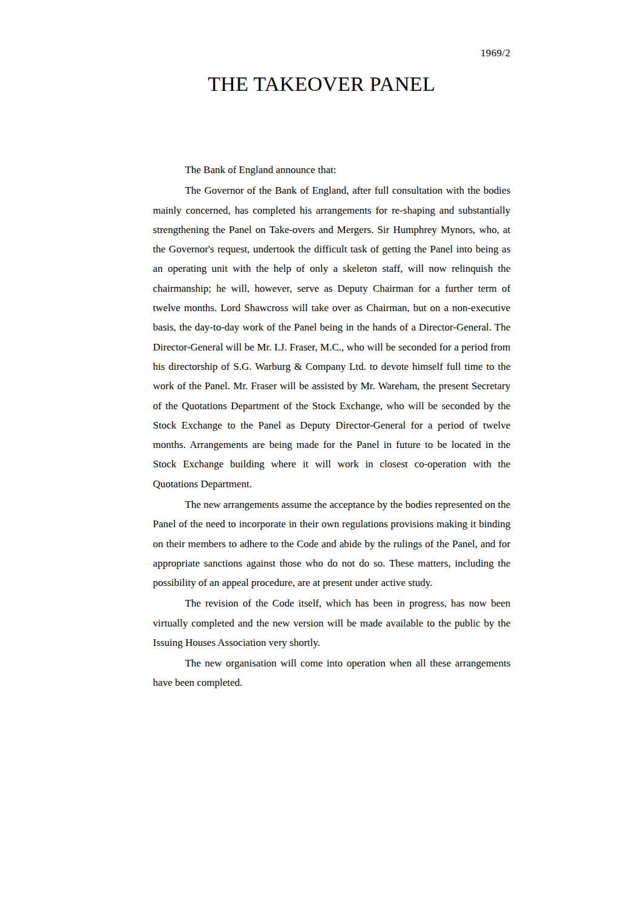1969/2
THE TAKEOVER PANEL
The Bank of England announce that:
The Governor of the Bank of England, after full consultation with the bodies mainly concerned, has completed his arrangements for re-shaping and substantially strengthening the Panel on Take-overs and Mergers. Sir Humphrey Mynors, who, at the Governor's request, undertook the difficult task of getting the Panel into being as an operating unit with the help of only a skeleton staff, will now relinquish the chairmanship; he will, however, serve as Deputy Chairman for a further term of twelve months. Lord Shawcross will take over as Chairman, but on a non-executive basis, the day-to-day work of the Panel being in the hands of a Director-General. The Director-General will be Mr. I.J. Fraser, M.C., who will be seconded for a period from his directorship of S.G. Warburg & Company Ltd. to devote himself full time to the work of the Panel. Mr. Fraser will be assisted by Mr. Wareham, the present Secretary of the Quotations Department of the Stock Exchange, who will be seconded by the Stock Exchange to the Panel as Deputy Director-General for a period of twelve months. Arrangements are being made for the Panel in future to be located in the Stock Exchange building where it will work in closest co-operation with the Quotations Department.
The new arrangements assume the acceptance by the bodies represented on the Panel of the need to incorporate in their own regulations provisions making it binding on their members to adhere to the Code and abide by the rulings of the Panel, and for appropriate sanctions against those who do not do so. These matters, including the possibility of an appeal procedure, are at present under active study.
The revision of the Code itself, which has been in progress, has now been virtually completed and the new version will be made available to the public by the Issuing Houses Association very shortly.
The new organisation will come into operation when all these arrangements have been completed.